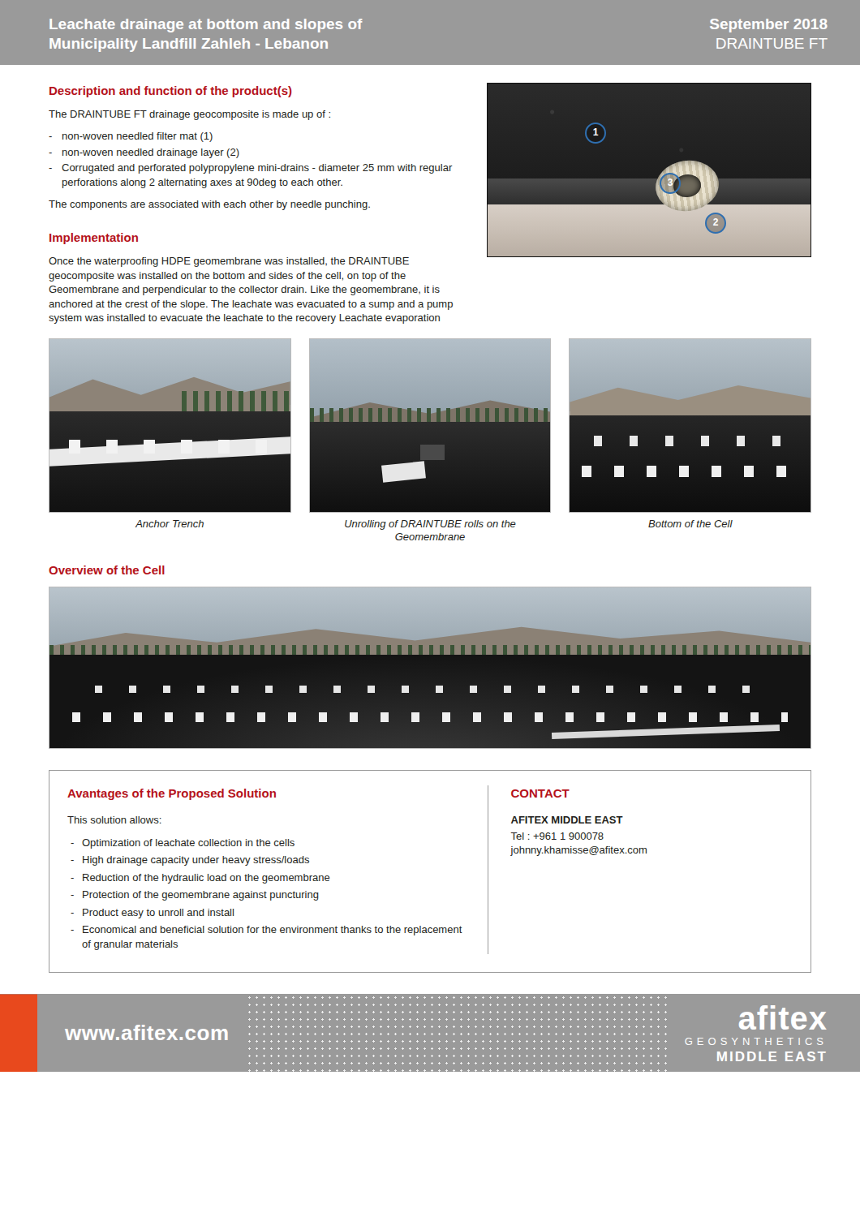Leachate drainage at bottom and slopes of
Municipality Landfill Zahleh - Lebanon
September 2018 DRAINTUBE FT
Description and function of the product(s)
The DRAINTUBE FT drainage geocomposite is made up of :
non-woven needled filter mat (1)
non-woven needled drainage layer (2)
Corrugated and perforated polypropylene mini-drains - diameter 25 mm with regular perforations along 2 alternating axes at 90deg to each other.
The components are associated with each other by needle punching.
Implementation
Once the waterproofing HDPE geomembrane was installed, the DRAINTUBE geocomposite was installed on the bottom and sides of the cell, on top of the Geomembrane and perpendicular to the collector drain. Like the geomembrane, it is anchored at the crest of the slope. The leachate was evacuated to a sump and a pump system was installed to evacuate the leachate to the recovery Leachate evaporation
1
3
2
Anchor Trench
Unrolling of DRAINTUBE rolls on the Geomembrane
Bottom of the Cell
Overview of the Cell
Avantages of the Proposed Solution
This solution allows:
Optimization of leachate collection in the cells
High drainage capacity under heavy stress/loads
Reduction of the hydraulic load on the geomembrane
Protection of the geomembrane against puncturing
Product easy to unroll and install
Economical and beneficial solution for the environment thanks to the replacement of granular materials
CONTACT
AFITEX MIDDLE EAST
Tel : +961 1 900078
johnny.khamisse@afitex.com
www.afitex.com
afitex
GEOSYNTHETICS
MIDDLE EAST